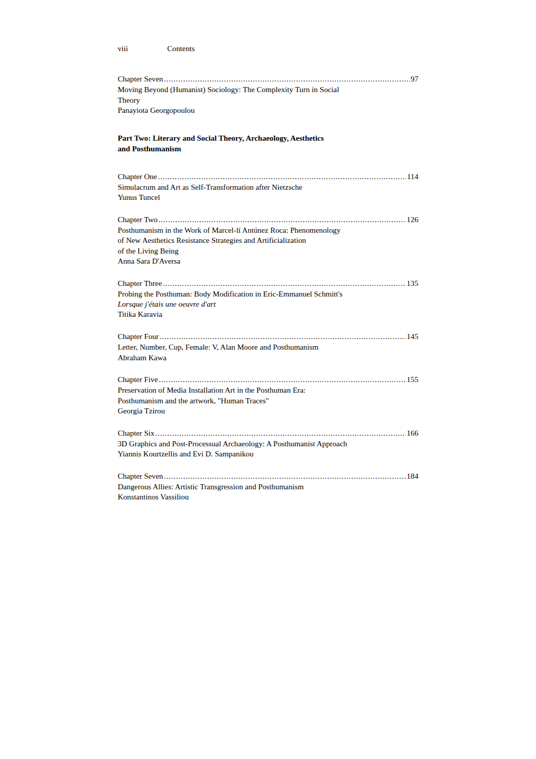viii Contents
Chapter Seven .................................................................................................................................. 97
Moving Beyond (Humanist) Sociology: The Complexity Turn in Social
Theory
Panayiota Georgopoulou
Part Two: Literary and Social Theory, Archaeology, Aesthetics
and Posthumanism
Chapter One .................................................................................................................................. 114
Simulacrum and Art as Self-Transformation after Nietzsche
Yunus Tuncel
Chapter Two .................................................................................................................................. 126
Posthumanism in the Work of Marcel-lí Antúnez Roca: Phenomenology
of New Aesthetics Resistance Strategies and Artificialization
of the Living Being
Anna Sara D'Aversa
Chapter Three .................................................................................................................................. 135
Probing the Posthuman: Body Modification in Eric-Emmanuel Schmitt's
Lorsque j'étais une oeuvre d'art
Titika Karavia
Chapter Four .................................................................................................................................. 145
Letter, Number, Cup, Female: V, Alan Moore and Posthumanism
Abraham Kawa
Chapter Five .................................................................................................................................. 155
Preservation of Media Installation Art in the Posthuman Era:
Posthumanism and the artwork, "Human Traces"
Georgia Tzirou
Chapter Six .................................................................................................................................. 166
3D Graphics and Post-Processual Archaeology: A Posthumanist Approach
Yiannis Kourtzellis and Evi D. Sampanikou
Chapter Seven .................................................................................................................................. 184
Dangerous Allies: Artistic Transgression and Posthumanism
Konstantinos Vassiliou